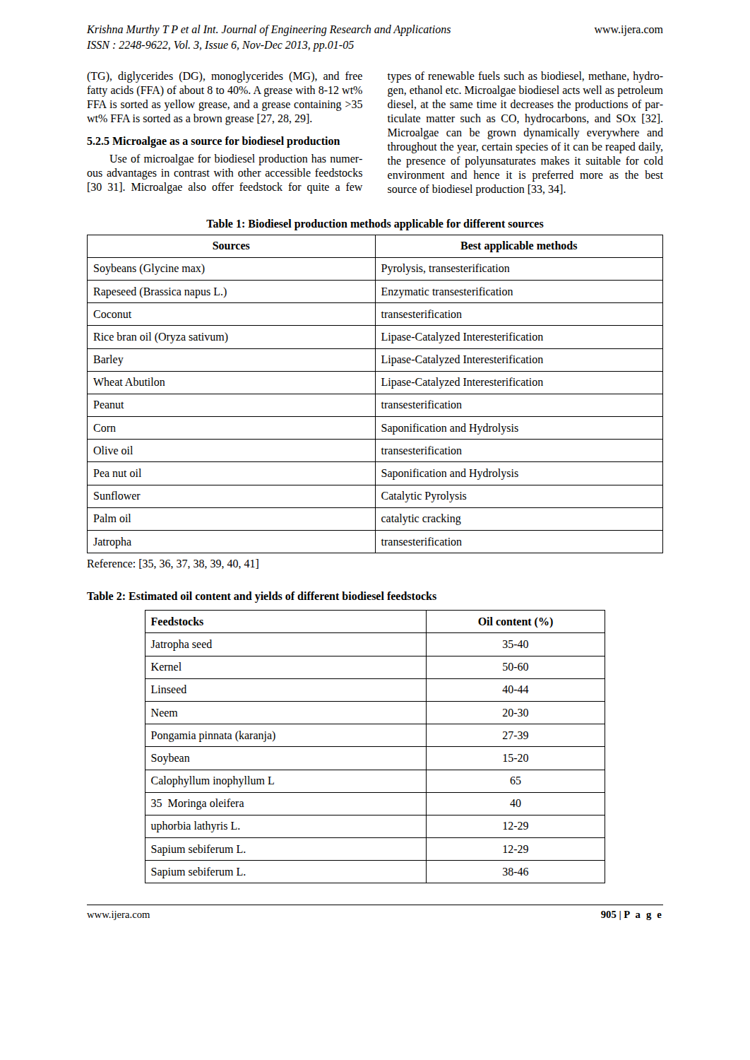Krishna Murthy T P et al Int. Journal of Engineering Research and Applications www.ijera.com
ISSN : 2248-9622, Vol. 3, Issue 6, Nov-Dec 2013, pp.01-05
(TG), diglycerides (DG), monoglycerides (MG), and free fatty acids (FFA) of about 8 to 40%. A grease with 8-12 wt% FFA is sorted as yellow grease, and a grease containing >35 wt% FFA is sorted as a brown grease [27, 28, 29].
5.2.5 Microalgae as a source for biodiesel production
Use of microalgae for biodiesel production has numerous advantages in contrast with other accessible feedstocks [30 31]. Microalgae also offer feedstock for quite a few types of renewable fuels such as biodiesel, methane, hydrogen, ethanol etc. Microalgae biodiesel acts well as petroleum diesel, at the same time it decreases the productions of particulate matter such as CO, hydrocarbons, and SOx [32]. Microalgae can be grown dynamically everywhere and throughout the year, certain species of it can be reaped daily, the presence of polyunsaturates makes it suitable for cold environment and hence it is preferred more as the best source of biodiesel production [33, 34].
Table 1: Biodiesel production methods applicable for different sources
| Sources | Best applicable methods |
| --- | --- |
| Soybeans (Glycine max) | Pyrolysis, transesterification |
| Rapeseed (Brassica napus L.) | Enzymatic transesterification |
| Coconut | transesterification |
| Rice bran oil (Oryza sativum) | Lipase-Catalyzed Interesterification |
| Barley | Lipase-Catalyzed Interesterification |
| Wheat Abutilon | Lipase-Catalyzed Interesterification |
| Peanut | transesterification |
| Corn | Saponification and Hydrolysis |
| Olive oil | transesterification |
| Pea nut oil | Saponification and Hydrolysis |
| Sunflower | Catalytic Pyrolysis |
| Palm oil | catalytic cracking |
| Jatropha | transesterification |
Reference: [35, 36, 37, 38, 39, 40, 41]
Table 2: Estimated oil content and yields of different biodiesel feedstocks
| Feedstocks | Oil content (%) |
| --- | --- |
| Jatropha seed | 35-40 |
| Kernel | 50-60 |
| Linseed | 40-44 |
| Neem | 20-30 |
| Pongamia pinnata (karanja) | 27-39 |
| Soybean | 15-20 |
| Calophyllum inophyllum L | 65 |
| 35 Moringa oleifera | 40 |
| uphorbia lathyris L. | 12-29 |
| Sapium sebiferum L. | 12-29 |
| Sapium sebiferum L. | 38-46 |
www.ijera.com 905 | P a g e